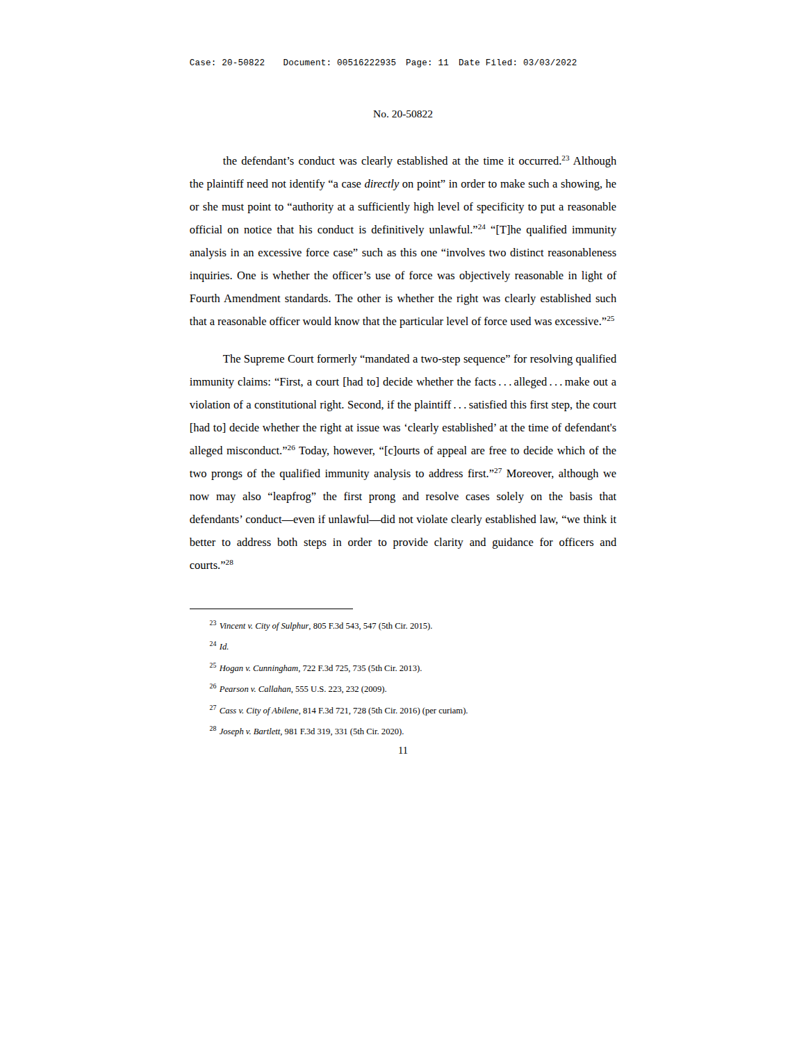Case: 20-50822 Document: 00516222935 Page: 11 Date Filed: 03/03/2022
No. 20-50822
the defendant’s conduct was clearly established at the time it occurred.23 Although the plaintiff need not identify “a case directly on point” in order to make such a showing, he or she must point to “authority at a sufficiently high level of specificity to put a reasonable official on notice that his conduct is definitively unlawful.”24 “[T]he qualified immunity analysis in an excessive force case” such as this one “involves two distinct reasonableness inquiries. One is whether the officer’s use of force was objectively reasonable in light of Fourth Amendment standards. The other is whether the right was clearly established such that a reasonable officer would know that the particular level of force used was excessive.”25
The Supreme Court formerly “mandated a two-step sequence” for resolving qualified immunity claims: “First, a court [had to] decide whether the facts . . . alleged . . . make out a violation of a constitutional right. Second, if the plaintiff . . . satisfied this first step, the court [had to] decide whether the right at issue was ‘clearly established’ at the time of defendant's alleged misconduct.”26 Today, however, “[c]ourts of appeal are free to decide which of the two prongs of the qualified immunity analysis to address first.”27 Moreover, although we now may also “leapfrog” the first prong and resolve cases solely on the basis that defendants’ conduct—even if unlawful—did not violate clearly established law, “we think it better to address both steps in order to provide clarity and guidance for officers and courts.”28
23 Vincent v. City of Sulphur, 805 F.3d 543, 547 (5th Cir. 2015).
24 Id.
25 Hogan v. Cunningham, 722 F.3d 725, 735 (5th Cir. 2013).
26 Pearson v. Callahan, 555 U.S. 223, 232 (2009).
27 Cass v. City of Abilene, 814 F.3d 721, 728 (5th Cir. 2016) (per curiam).
28 Joseph v. Bartlett, 981 F.3d 319, 331 (5th Cir. 2020).
11